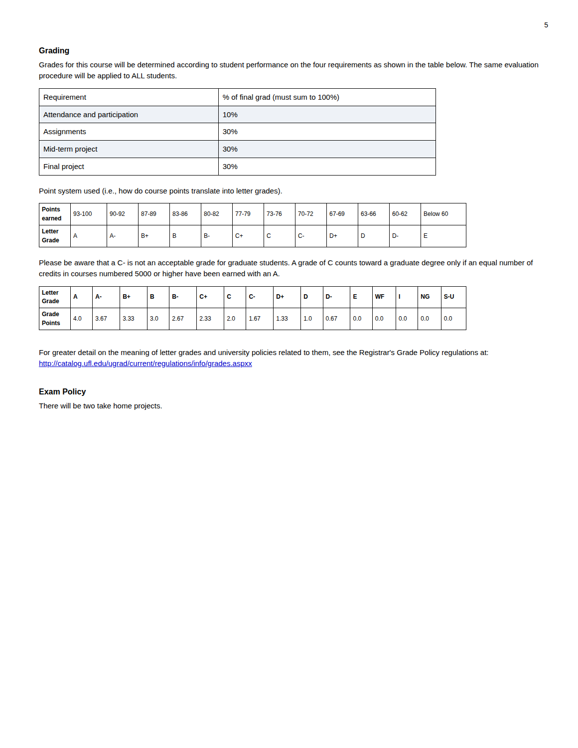5
Grading
Grades for this course will be determined according to student performance on the four requirements as shown in the table below. The same evaluation procedure will be applied to ALL students.
| Requirement | % of final grad (must sum to 100%) |
| Attendance and participation | 10% |
| Assignments | 30% |
| Mid-term project | 30% |
| Final project | 30% |
Point system used (i.e., how do course points translate into letter grades).
| Points earned | 93-100 | 90-92 | 87-89 | 83-86 | 80-82 | 77-79 | 73-76 | 70-72 | 67-69 | 63-66 | 60-62 | Below 60 |
| Letter Grade | A | A- | B+ | B | B- | C+ | C | C- | D+ | D | D- | E |
Please be aware that a C- is not an acceptable grade for graduate students. A grade of C counts toward a graduate degree only if an equal number of credits in courses numbered 5000 or higher have been earned with an A.
| Letter Grade | A | A- | B+ | B | B- | C+ | C | C- | D+ | D | D- | E | WF | I | NG | S-U |
| Grade Points | 4.0 | 3.67 | 3.33 | 3.0 | 2.67 | 2.33 | 2.0 | 1.67 | 1.33 | 1.0 | 0.67 | 0.0 | 0.0 | 0.0 | 0.0 | 0.0 |
For greater detail on the meaning of letter grades and university policies related to them, see the Registrar's Grade Policy regulations at:
http://catalog.ufl.edu/ugrad/current/regulations/info/grades.aspxx
Exam Policy
There will be two take home projects.